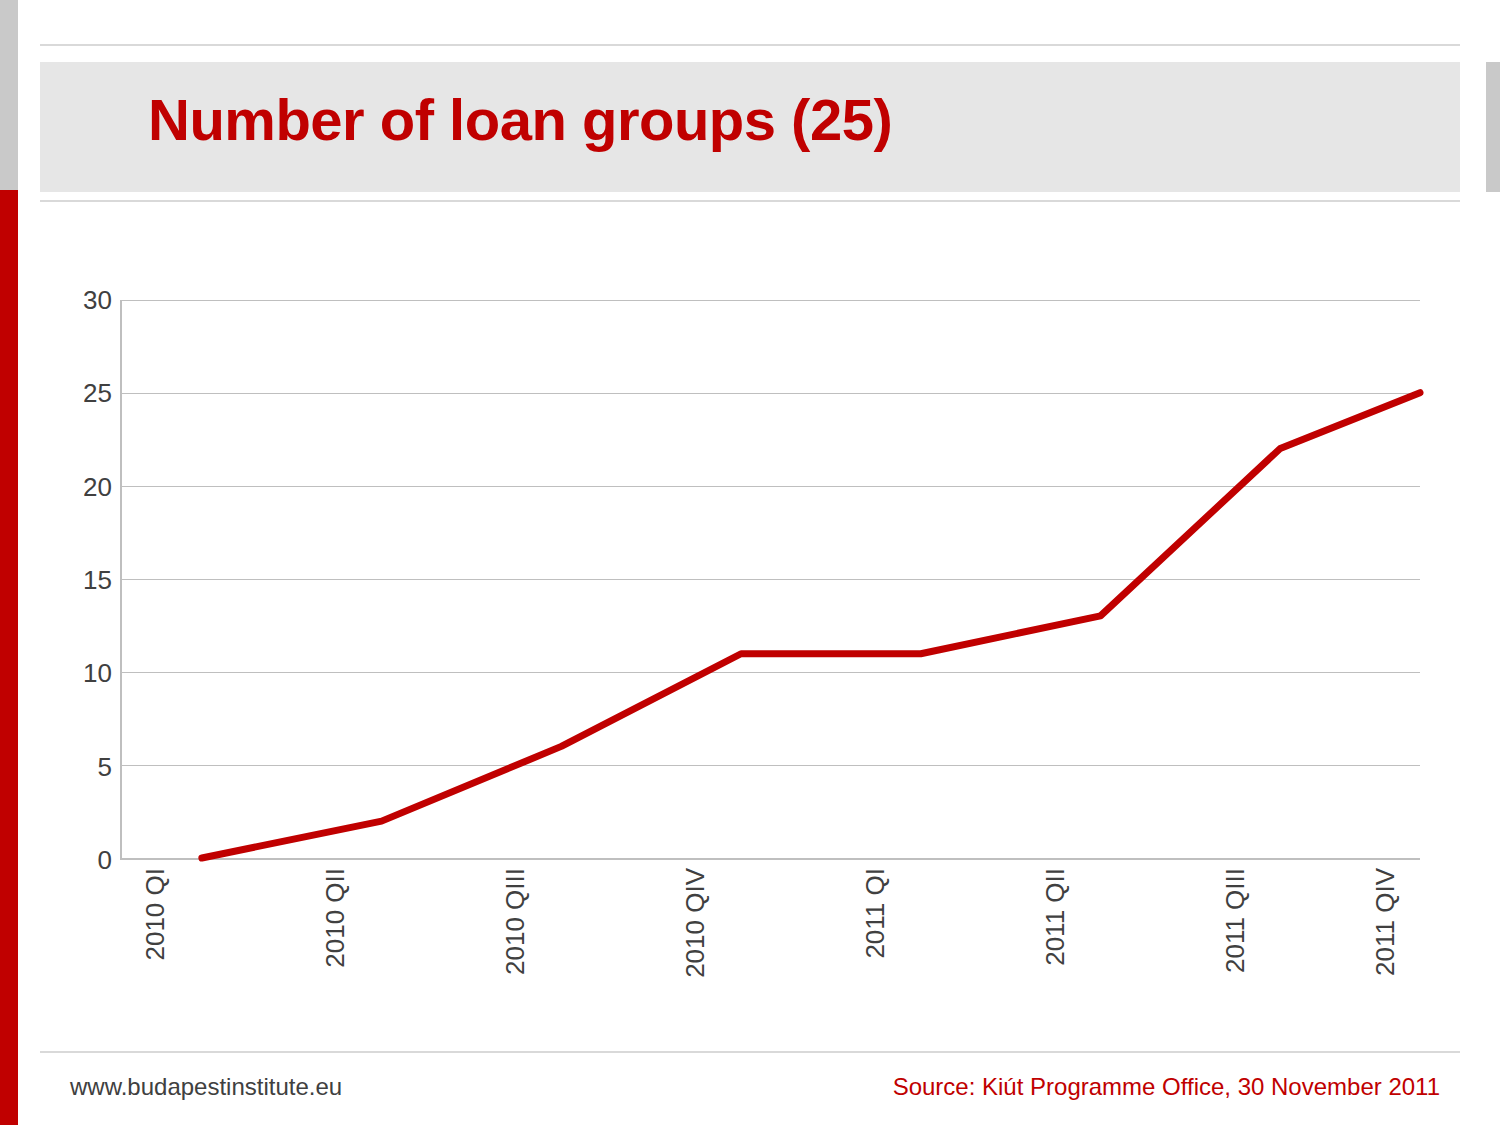Number of loan groups (25)
30 25 20 15 10 5 0
2010 QI 2010 QII 2010 QIII 2010 QIV 2011 QI 2011 QII 2011 QIII 2011 QIV
www.budapestinstitute.eu
Source: Kiút Programme Office, 30 November 2011